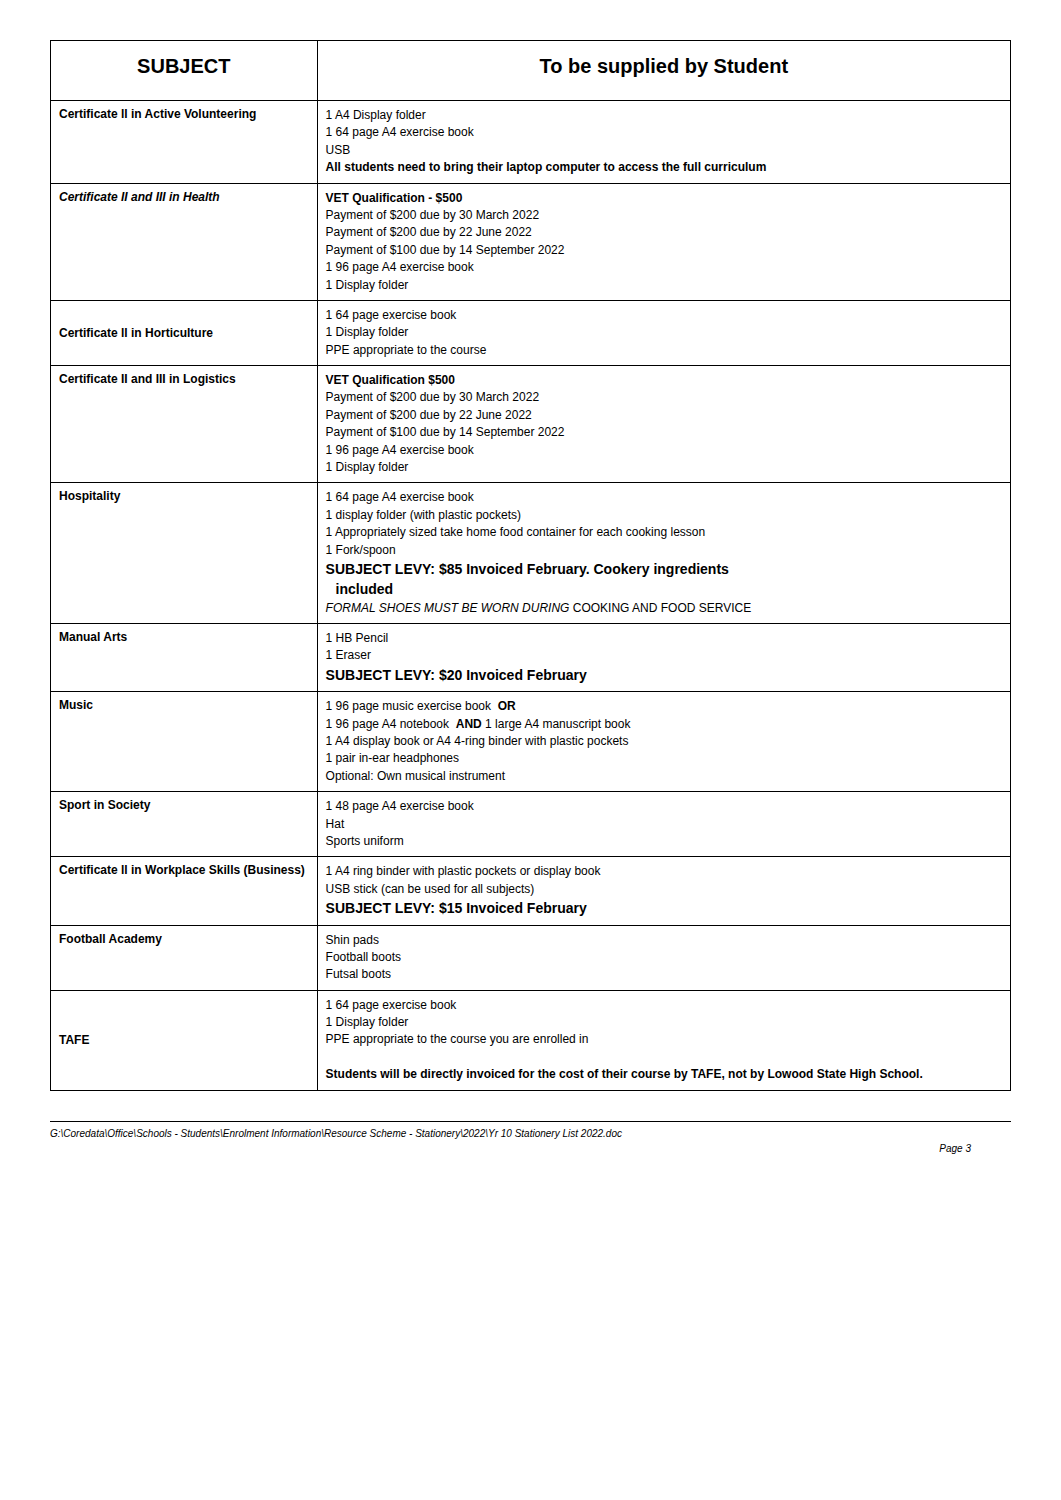| SUBJECT | To be supplied by Student |
| --- | --- |
| Certificate ll in Active Volunteering | 1 A4 Display folder 1 64 page A4 exercise book USB All students need to bring their laptop computer to access the full curriculum |
| Certificate II and III in Health | VET Qualification - $500 Payment of $200 due by 30 March 2022 Payment of $200 due by 22 June 2022 Payment of $100 due by 14 September 2022 1 96 page A4 exercise book 1 Display folder |
| Certificate ll in Horticulture | 1 64 page exercise book 1 Display folder PPE appropriate to the course |
| Certificate II and III in Logistics | VET Qualification $500 Payment of $200 due by 30 March 2022 Payment of $200 due by 22 June 2022 Payment of $100 due by 14 September 2022 1 96 page A4 exercise book 1 Display folder |
| Hospitality | 1 64 page A4 exercise book 1 display folder (with plastic pockets) 1 Appropriately sized take home food container for each cooking lesson 1 Fork/spoon SUBJECT LEVY: $85 Invoiced February. Cookery ingredients included FORMAL SHOES MUST BE WORN DURING COOKING AND FOOD SERVICE |
| Manual Arts | 1 HB Pencil 1 Eraser SUBJECT LEVY: $20 Invoiced February |
| Music | 1 96 page music exercise book OR 1 96 page A4 notebook AND 1 large A4 manuscript book 1 A4 display book or A4 4-ring binder with plastic pockets 1 pair in-ear headphones Optional: Own musical instrument |
| Sport in Society | 1 48 page A4 exercise book Hat Sports uniform |
| Certificate ll in Workplace Skills (Business) | 1 A4 ring binder with plastic pockets or display book USB stick (can be used for all subjects) SUBJECT LEVY: $15 Invoiced February |
| Football Academy | Shin pads Football boots Futsal boots |
| TAFE | 1 64 page exercise book 1 Display folder PPE appropriate to the course you are enrolled in Students will be directly invoiced for the cost of their course by TAFE, not by Lowood State High School. |
G:\Coredata\Office\Schools - Students\Enrolment Information\Resource Scheme - Stationery\2022\Yr 10 Stationery List 2022.doc
Page 3